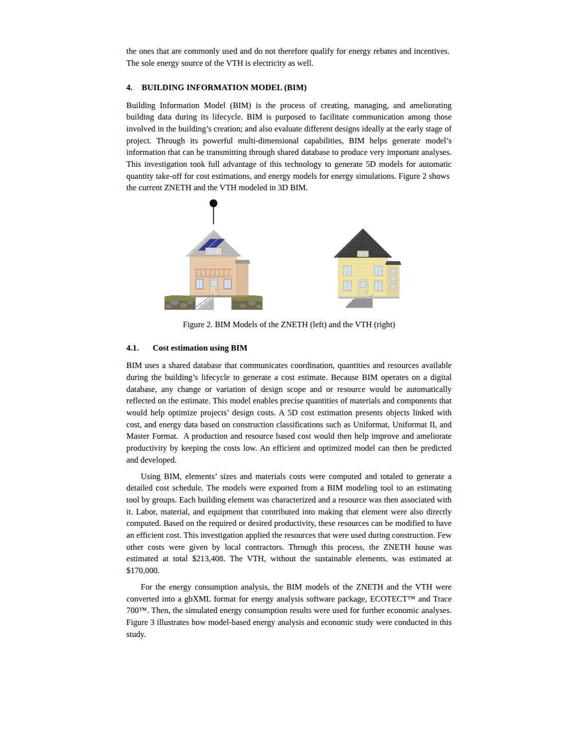the ones that are commonly used and do not therefore qualify for energy rebates and incentives. The sole energy source of the VTH is electricity as well.
4. Building Information Model (BIM)
Building Information Model (BIM) is the process of creating, managing, and ameliorating building data during its lifecycle. BIM is purposed to facilitate communication among those involved in the building’s creation; and also evaluate different designs ideally at the early stage of project. Through its powerful multi-dimensional capabilities, BIM helps generate model’s information that can be transmitting through shared database to produce very important analyses. This investigation took full advantage of this technology to generate 5D models for automatic quantity take-off for cost estimations, and energy models for energy simulations. Figure 2 shows the current ZNETH and the VTH modeled in 3D BIM.
Figure 2. BIM Models of the ZNETH (left) and the VTH (right)
4.1. Cost estimation using BIM
BIM uses a shared database that communicates coordination, quantities and resources available during the building’s lifecycle to generate a cost estimate. Because BIM operates on a digital database, any change or variation of design scope and or resource would be automatically reflected on the estimate. This model enables precise quantities of materials and components that would help optimize projects’ design costs. A 5D cost estimation presents objects linked with cost, and energy data based on construction classifications such as Uniformat, Uniformat II, and Master Format. A production and resource based cost would then help improve and ameliorate productivity by keeping the costs low. An efficient and optimized model can then be predicted and developed.
Using BIM, elements’ sizes and materials costs were computed and totaled to generate a detailed cost schedule. The models were exported from a BIM modeling tool to an estimating tool by groups. Each building element was characterized and a resource was then associated with it. Labor, material, and equipment that contributed into making that element were also directly computed. Based on the required or desired productivity, these resources can be modified to have an efficient cost. This investigation applied the resources that were used during construction. Few other costs were given by local contractors. Through this process, the ZNETH house was estimated at total $213,408. The VTH, without the sustainable elements, was estimated at $170,000.
For the energy consumption analysis, the BIM models of the ZNETH and the VTH were converted into a gbXML format for energy analysis software package, ECOTECT™ and Trace 700™. Then, the simulated energy consumption results were used for further economic analyses. Figure 3 illustrates how model-based energy analysis and economic study were conducted in this study.